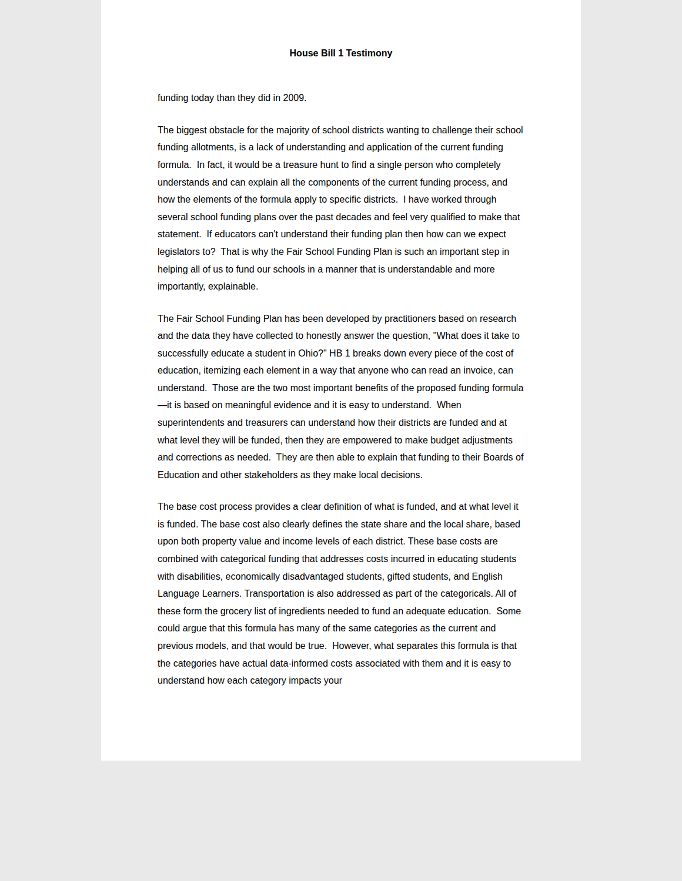House Bill 1 Testimony
funding today than they did in 2009.
The biggest obstacle for the majority of school districts wanting to challenge their school funding allotments, is a lack of understanding and application of the current funding formula. In fact, it would be a treasure hunt to find a single person who completely understands and can explain all the components of the current funding process, and how the elements of the formula apply to specific districts. I have worked through several school funding plans over the past decades and feel very qualified to make that statement. If educators can't understand their funding plan then how can we expect legislators to? That is why the Fair School Funding Plan is such an important step in helping all of us to fund our schools in a manner that is understandable and more importantly, explainable.
The Fair School Funding Plan has been developed by practitioners based on research and the data they have collected to honestly answer the question, "What does it take to successfully educate a student in Ohio?" HB 1 breaks down every piece of the cost of education, itemizing each element in a way that anyone who can read an invoice, can understand. Those are the two most important benefits of the proposed funding formula—it is based on meaningful evidence and it is easy to understand. When superintendents and treasurers can understand how their districts are funded and at what level they will be funded, then they are empowered to make budget adjustments and corrections as needed. They are then able to explain that funding to their Boards of Education and other stakeholders as they make local decisions.
The base cost process provides a clear definition of what is funded, and at what level it is funded. The base cost also clearly defines the state share and the local share, based upon both property value and income levels of each district. These base costs are combined with categorical funding that addresses costs incurred in educating students with disabilities, economically disadvantaged students, gifted students, and English Language Learners. Transportation is also addressed as part of the categoricals. All of these form the grocery list of ingredients needed to fund an adequate education. Some could argue that this formula has many of the same categories as the current and previous models, and that would be true. However, what separates this formula is that the categories have actual data-informed costs associated with them and it is easy to understand how each category impacts your